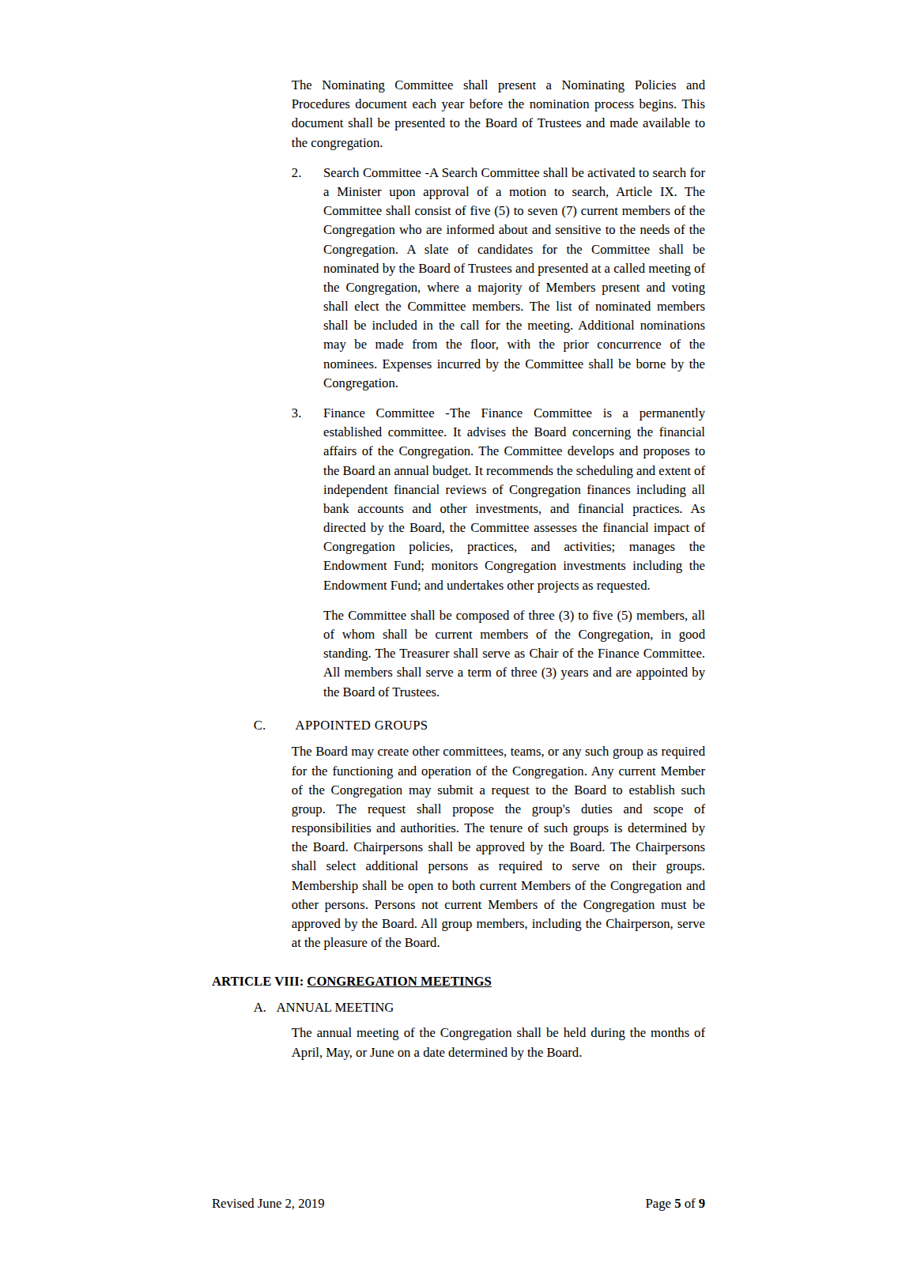The Nominating Committee shall present a Nominating Policies and Procedures document each year before the nomination process begins. This document shall be presented to the Board of Trustees and made available to the congregation.
2.
Search Committee -A Search Committee shall be activated to search for a Minister upon approval of a motion to search, Article IX. The Committee shall consist of five (5) to seven (7) current members of the Congregation who are informed about and sensitive to the needs of the Congregation. A slate of candidates for the Committee shall be nominated by the Board of Trustees and presented at a called meeting of the Congregation, where a majority of Members present and voting shall elect the Committee members. The list of nominated members shall be included in the call for the meeting. Additional nominations may be made from the floor, with the prior concurrence of the nominees. Expenses incurred by the Committee shall be borne by the Congregation.
3.
Finance Committee -The Finance Committee is a permanently established committee. It advises the Board concerning the financial affairs of the Congregation. The Committee develops and proposes to the Board an annual budget. It recommends the scheduling and extent of independent financial reviews of Congregation finances including all bank accounts and other investments, and financial practices. As directed by the Board, the Committee assesses the financial impact of Congregation policies, practices, and activities; manages the Endowment Fund; monitors Congregation investments including the Endowment Fund; and undertakes other projects as requested.
The Committee shall be composed of three (3) to five (5) members, all of whom shall be current members of the Congregation, in good standing. The Treasurer shall serve as Chair of the Finance Committee. All members shall serve a term of three (3) years and are appointed by the Board of Trustees.
C. APPOINTED GROUPS
The Board may create other committees, teams, or any such group as required for the functioning and operation of the Congregation. Any current Member of the Congregation may submit a request to the Board to establish such group. The request shall propose the group's duties and scope of responsibilities and authorities. The tenure of such groups is determined by the Board. Chairpersons shall be approved by the Board. The Chairpersons shall select additional persons as required to serve on their groups. Membership shall be open to both current Members of the Congregation and other persons. Persons not current Members of the Congregation must be approved by the Board. All group members, including the Chairperson, serve at the pleasure of the Board.
ARTICLE VIII: CONGREGATION MEETINGS
A. ANNUAL MEETING
The annual meeting of the Congregation shall be held during the months of April, May, or June on a date determined by the Board.
Revised June 2, 2019
Page 5 of 9